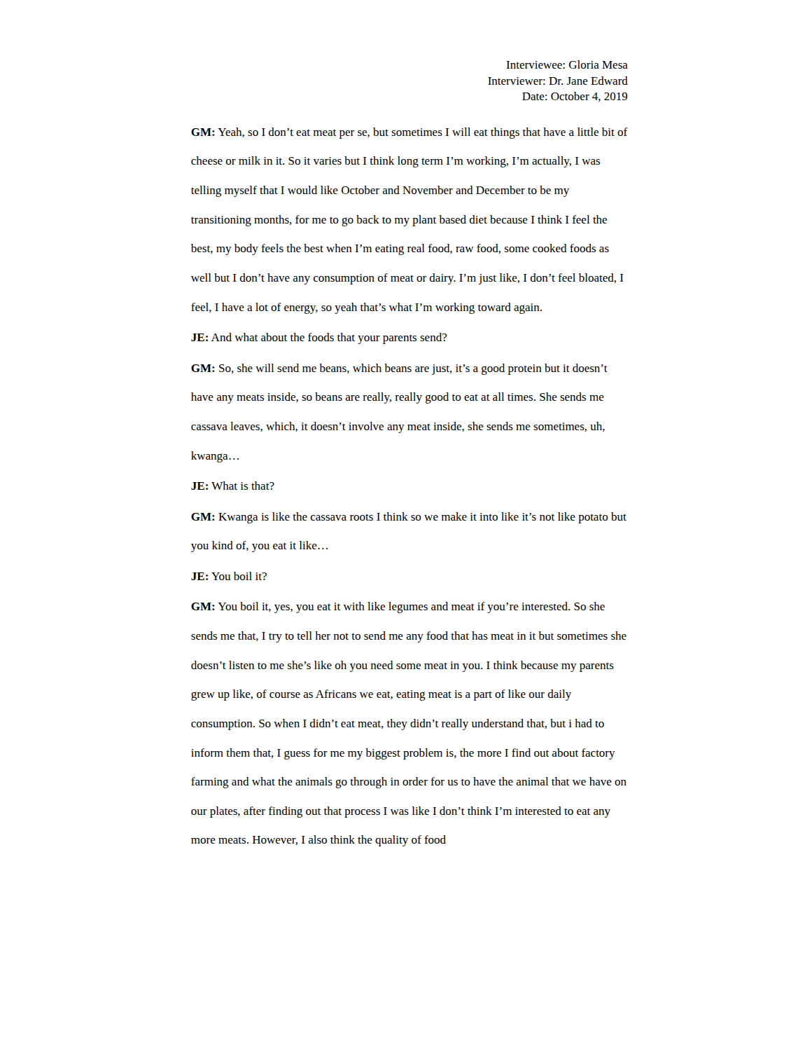Interviewee: Gloria Mesa
Interviewer: Dr. Jane Edward
Date: October 4, 2019
GM: Yeah, so I don’t eat meat per se, but sometimes I will eat things that have a little bit of cheese or milk in it. So it varies but I think long term I’m working, I’m actually, I was telling myself that I would like October and November and December to be my transitioning months, for me to go back to my plant based diet because I think I feel the best, my body feels the best when I’m eating real food, raw food, some cooked foods as well but I don’t have any consumption of meat or dairy. I’m just like, I don’t feel bloated, I feel, I have a lot of energy, so yeah that’s what I’m working toward again.
JE: And what about the foods that your parents send?
GM: So, she will send me beans, which beans are just, it’s a good protein but it doesn’t have any meats inside, so beans are really, really good to eat at all times. She sends me cassava leaves, which, it doesn’t involve any meat inside, she sends me sometimes, uh, kwanga…
JE: What is that?
GM: Kwanga is like the cassava roots I think so we make it into like it’s not like potato but you kind of, you eat it like…
JE: You boil it?
GM: You boil it, yes, you eat it with like legumes and meat if you’re interested. So she sends me that, I try to tell her not to send me any food that has meat in it but sometimes she doesn’t listen to me she’s like oh you need some meat in you. I think because my parents grew up like, of course as Africans we eat, eating meat is a part of like our daily consumption. So when I didn’t eat meat, they didn’t really understand that, but i had to inform them that, I guess for me my biggest problem is, the more I find out about factory farming and what the animals go through in order for us to have the animal that we have on our plates, after finding out that process I was like I don’t think I’m interested to eat any more meats. However, I also think the quality of food